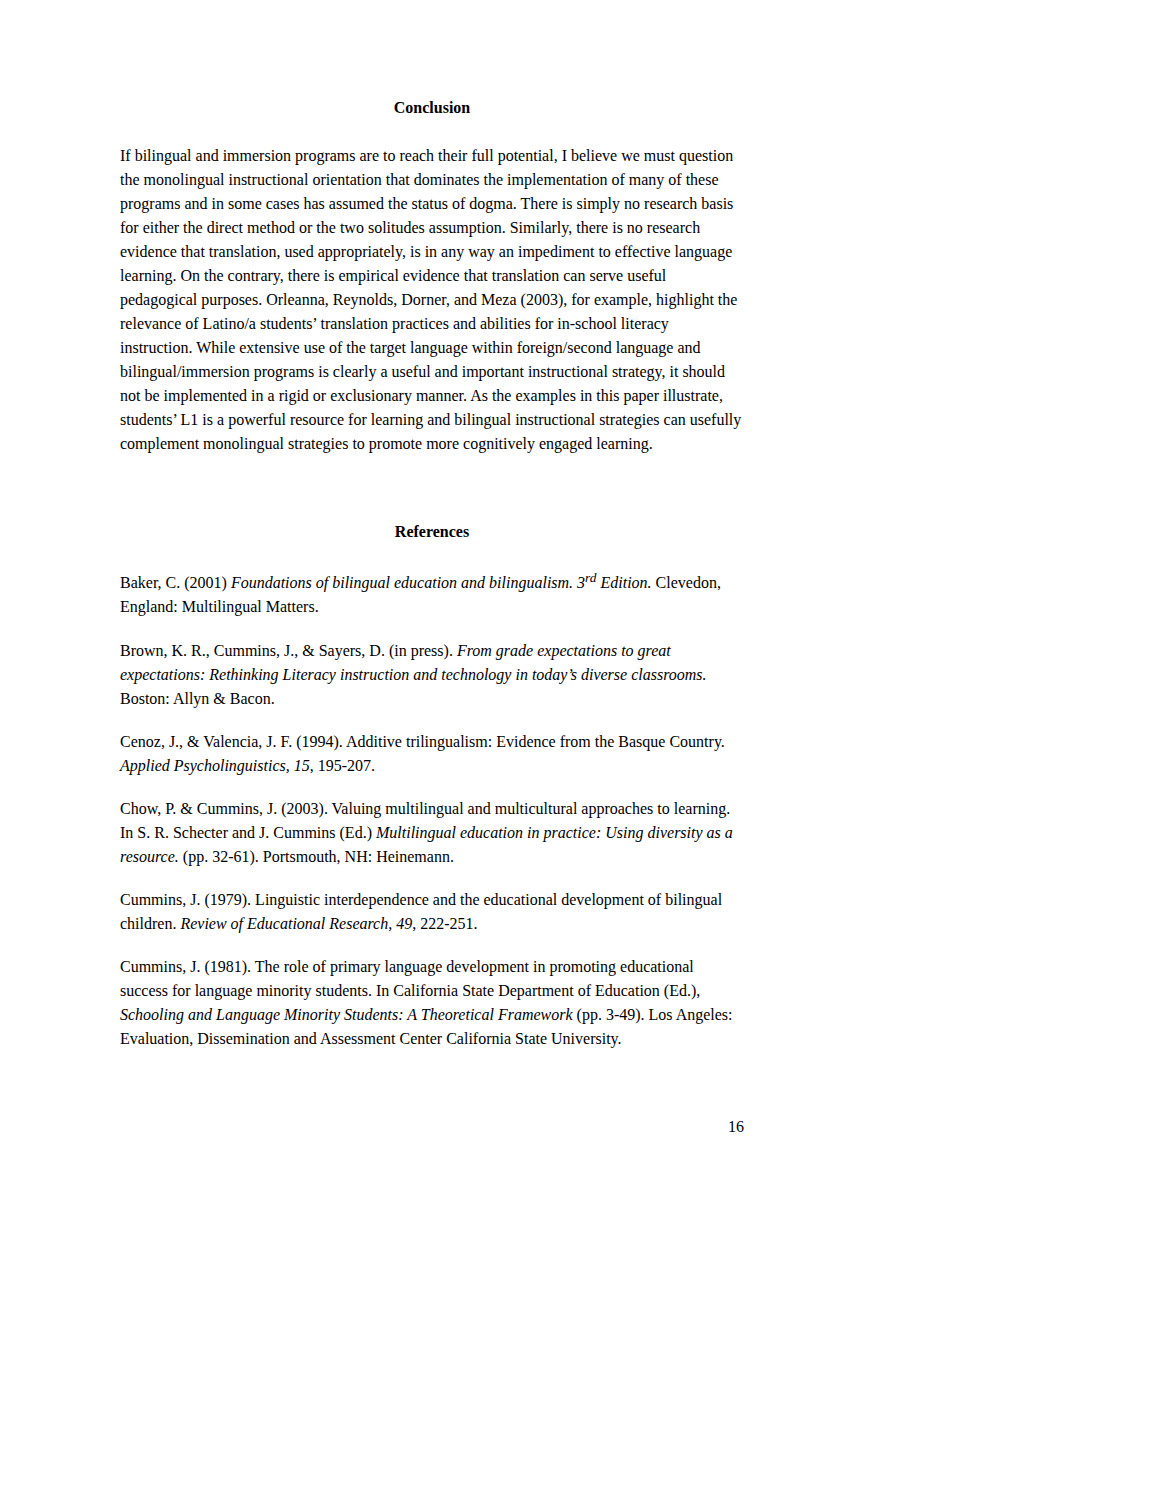Conclusion
If bilingual and immersion programs are to reach their full potential, I believe we must question the monolingual instructional orientation that dominates the implementation of many of these programs and in some cases has assumed the status of dogma. There is simply no research basis for either the direct method or the two solitudes assumption. Similarly, there is no research evidence that translation, used appropriately, is in any way an impediment to effective language learning. On the contrary, there is empirical evidence that translation can serve useful pedagogical purposes. Orleanna, Reynolds, Dorner, and Meza (2003), for example, highlight the relevance of Latino/a students’ translation practices and abilities for in-school literacy instruction. While extensive use of the target language within foreign/second language and bilingual/immersion programs is clearly a useful and important instructional strategy, it should not be implemented in a rigid or exclusionary manner. As the examples in this paper illustrate, students’ L1 is a powerful resource for learning and bilingual instructional strategies can usefully complement monolingual strategies to promote more cognitively engaged learning.
References
Baker, C. (2001) Foundations of bilingual education and bilingualism. 3rd Edition. Clevedon, England: Multilingual Matters.
Brown, K. R., Cummins, J., & Sayers, D. (in press). From grade expectations to great expectations: Rethinking Literacy instruction and technology in today’s diverse classrooms. Boston: Allyn & Bacon.
Cenoz, J., & Valencia, J. F. (1994). Additive trilingualism: Evidence from the Basque Country. Applied Psycholinguistics, 15, 195-207.
Chow, P. & Cummins, J. (2003). Valuing multilingual and multicultural approaches to learning. In S. R. Schecter and J. Cummins (Ed.) Multilingual education in practice: Using diversity as a resource. (pp. 32-61). Portsmouth, NH: Heinemann.
Cummins, J. (1979). Linguistic interdependence and the educational development of bilingual children. Review of Educational Research, 49, 222-251.
Cummins, J. (1981). The role of primary language development in promoting educational success for language minority students. In California State Department of Education (Ed.), Schooling and Language Minority Students: A Theoretical Framework (pp. 3-49). Los Angeles: Evaluation, Dissemination and Assessment Center California State University.
16